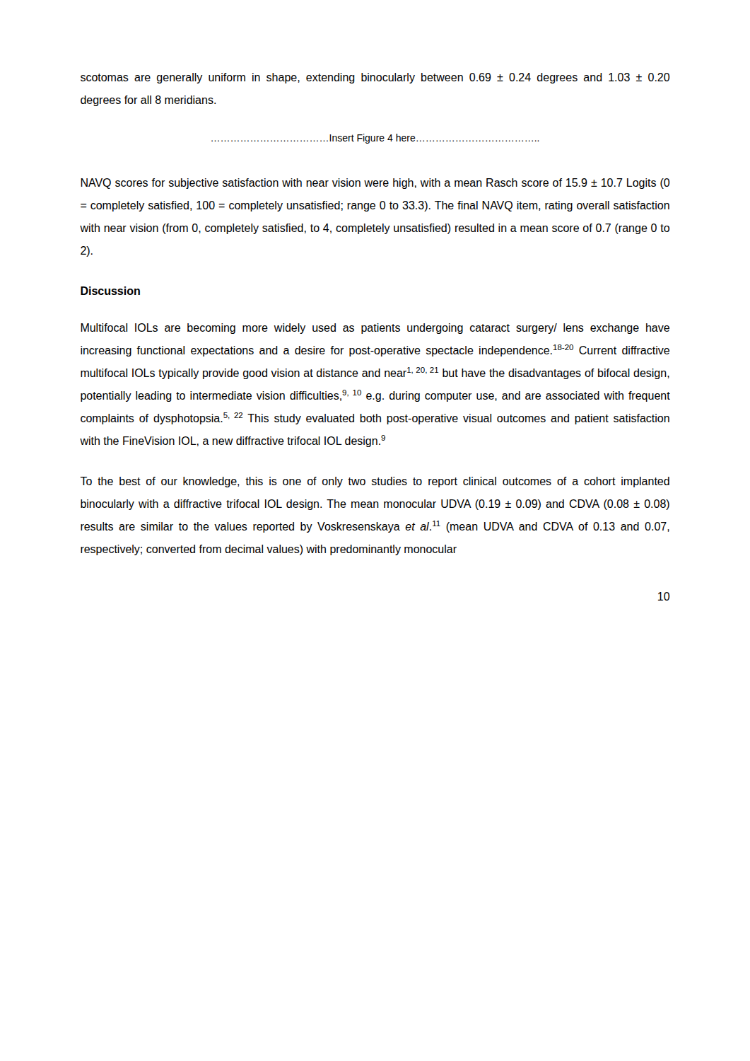scotomas are generally uniform in shape, extending binocularly between 0.69 ± 0.24 degrees and 1.03 ± 0.20 degrees for all 8 meridians.
………………………………Insert Figure 4 here………………………………..
NAVQ scores for subjective satisfaction with near vision were high, with a mean Rasch score of 15.9 ± 10.7 Logits (0 = completely satisfied, 100 = completely unsatisfied; range 0 to 33.3). The final NAVQ item, rating overall satisfaction with near vision (from 0, completely satisfied, to 4, completely unsatisfied) resulted in a mean score of 0.7 (range 0 to 2).
Discussion
Multifocal IOLs are becoming more widely used as patients undergoing cataract surgery/ lens exchange have increasing functional expectations and a desire for post-operative spectacle independence.18-20 Current diffractive multifocal IOLs typically provide good vision at distance and near1, 20, 21 but have the disadvantages of bifocal design, potentially leading to intermediate vision difficulties,9, 10 e.g. during computer use, and are associated with frequent complaints of dysphotopsia.5, 22 This study evaluated both post-operative visual outcomes and patient satisfaction with the FineVision IOL, a new diffractive trifocal IOL design.9
To the best of our knowledge, this is one of only two studies to report clinical outcomes of a cohort implanted binocularly with a diffractive trifocal IOL design. The mean monocular UDVA (0.19 ± 0.09) and CDVA (0.08 ± 0.08) results are similar to the values reported by Voskresenskaya et al.11 (mean UDVA and CDVA of 0.13 and 0.07, respectively; converted from decimal values) with predominantly monocular
10